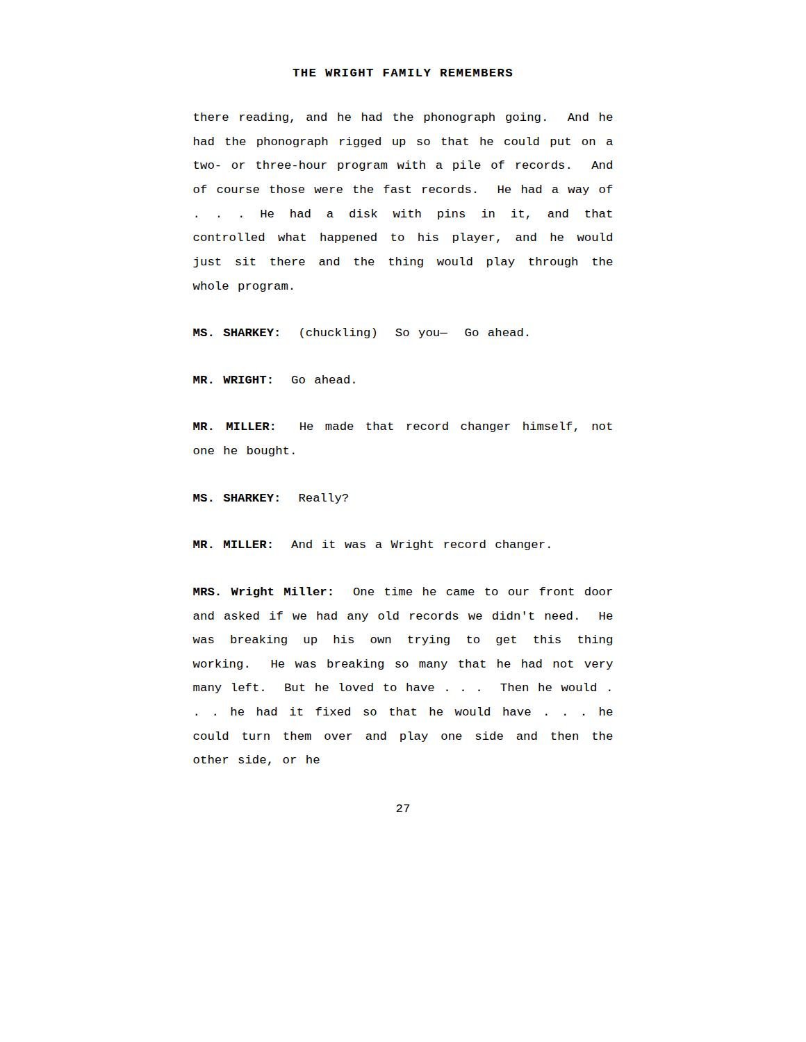THE WRIGHT FAMILY REMEMBERS
there reading, and he had the phonograph going. And he had the phonograph rigged up so that he could put on a two- or three-hour program with a pile of records. And of course those were the fast records. He had a way of . . . He had a disk with pins in it, and that controlled what happened to his player, and he would just sit there and the thing would play through the whole program.
MS. SHARKEY: (chuckling) So you— Go ahead.
MR. WRIGHT: Go ahead.
MR. MILLER: He made that record changer himself, not one he bought.
MS. SHARKEY: Really?
MR. MILLER: And it was a Wright record changer.
MRS. Wright Miller: One time he came to our front door and asked if we had any old records we didn't need. He was breaking up his own trying to get this thing working. He was breaking so many that he had not very many left. But he loved to have . . . Then he would . . . he had it fixed so that he would have . . . he could turn them over and play one side and then the other side, or he
27